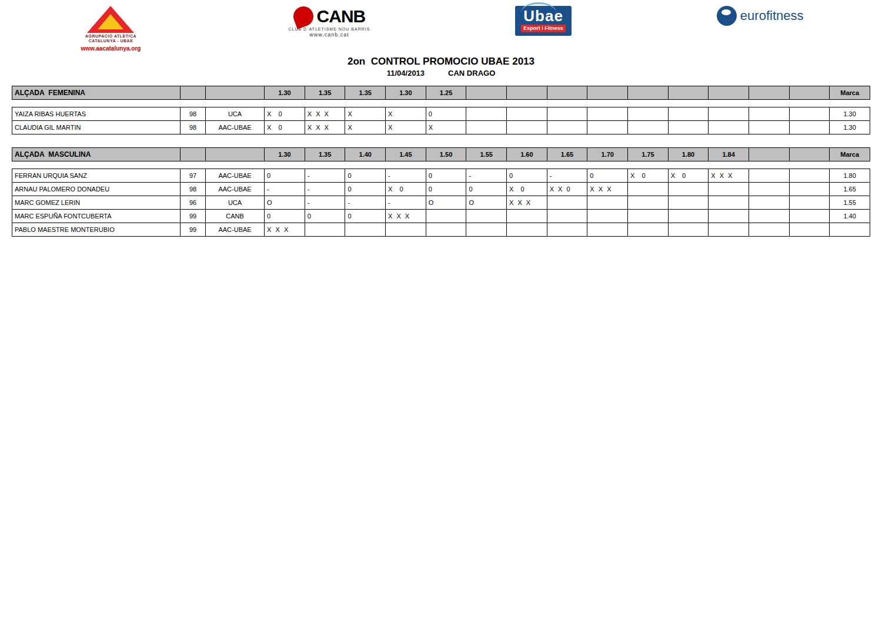AGRUPACIÓ ATLÈTICA CATALUNYA - UBAE
www.aacatalunya.org
CANB
CLUB D´ATLETISME NOU BARRIS
www.canb.cat
Ubae
Esport i Fitness
eurofitness
2on CONTROL PROMOCIO UBAE 2013
11/04/2013 CAN DRAGO
| ALÇADA FEMENINA | | | 1.30 | 1.35 | 1.35 | 1.30 | 1.25 | | | | | | | | | | Marca |
| --- | --- | --- | --- | --- | --- | --- | --- | --- | --- | --- | --- | --- | --- | --- | --- | --- | --- |
| YAIZA RIBAS HUERTAS | 98 | UCA | X 0 | X X X | X | X | 0 | | | | | | | | | | 1.30 |
| CLAUDIA GIL MARTIN | 98 | AAC-UBAE | X 0 | X X X | X | X | X | | | | | | | | | | 1.30 |
| ALÇADA MASCULINA | | | 1.30 | 1.35 | 1.40 | 1.45 | 1.50 | 1.55 | 1.60 | 1.65 | 1.70 | 1.75 | 1.80 | 1.84 | | | Marca |
| --- | --- | --- | --- | --- | --- | --- | --- | --- | --- | --- | --- | --- | --- | --- | --- | --- | --- |
| FERRAN URQUIA SANZ | 97 | AAC-UBAE | 0 | - | 0 | - | 0 | - | 0 | - | 0 | X 0 | X 0 | X X X | | | 1.80 |
| ARNAU PALOMERO DONADEU | 98 | AAC-UBAE | - | - | 0 | X 0 | 0 | 0 | X 0 | X X 0 | X X X | | | | | | 1.65 |
| MARC GOMEZ LERIN | 96 | UCA | O | - | - | - | O | O | X X X | | | | | | | | 1.55 |
| MARC ESPUÑA FONTCUBERTA | 99 | CANB | 0 | 0 | 0 | X X X | | | | | | | | | | | 1.40 |
| PABLO MAESTRE MONTERUBIO | 99 | AAC-UBAE | X X X | | | | | | | | | | | | | | |